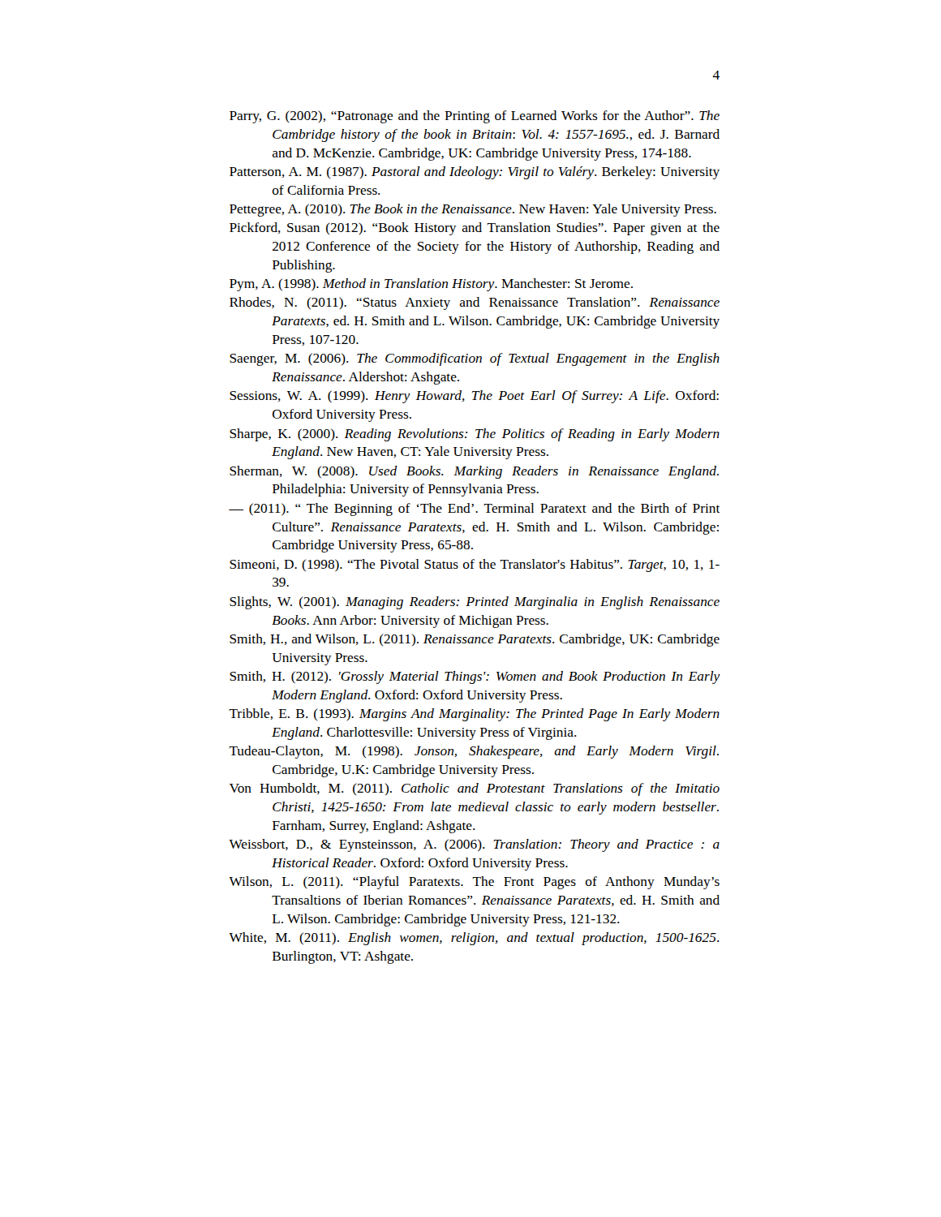4
Parry, G. (2002), “Patronage and the Printing of Learned Works for the Author”. The Cambridge history of the book in Britain: Vol. 4: 1557-1695., ed. J. Barnard and D. McKenzie. Cambridge, UK: Cambridge University Press, 174-188.
Patterson, A. M. (1987). Pastoral and Ideology: Virgil to Valéry. Berkeley: University of California Press.
Pettegree, A. (2010). The Book in the Renaissance. New Haven: Yale University Press.
Pickford, Susan (2012). “Book History and Translation Studies”. Paper given at the 2012 Conference of the Society for the History of Authorship, Reading and Publishing.
Pym, A. (1998). Method in Translation History. Manchester: St Jerome.
Rhodes, N. (2011). “Status Anxiety and Renaissance Translation”. Renaissance Paratexts, ed. H. Smith and L. Wilson. Cambridge, UK: Cambridge University Press, 107-120.
Saenger, M. (2006). The Commodification of Textual Engagement in the English Renaissance. Aldershot: Ashgate.
Sessions, W. A. (1999). Henry Howard, The Poet Earl Of Surrey: A Life. Oxford: Oxford University Press.
Sharpe, K. (2000). Reading Revolutions: The Politics of Reading in Early Modern England. New Haven, CT: Yale University Press.
Sherman, W. (2008). Used Books. Marking Readers in Renaissance England. Philadelphia: University of Pennsylvania Press.
— (2011). “ The Beginning of ‘The End’. Terminal Paratext and the Birth of Print Culture”. Renaissance Paratexts, ed. H. Smith and L. Wilson. Cambridge: Cambridge University Press, 65-88.
Simeoni, D. (1998). “The Pivotal Status of the Translator's Habitus”. Target, 10, 1, 1-39.
Slights, W. (2001). Managing Readers: Printed Marginalia in English Renaissance Books. Ann Arbor: University of Michigan Press.
Smith, H., and Wilson, L. (2011). Renaissance Paratexts. Cambridge, UK: Cambridge University Press.
Smith, H. (2012). 'Grossly Material Things': Women and Book Production In Early Modern England. Oxford: Oxford University Press.
Tribble, E. B. (1993). Margins And Marginality: The Printed Page In Early Modern England. Charlottesville: University Press of Virginia.
Tudeau-Clayton, M. (1998). Jonson, Shakespeare, and Early Modern Virgil. Cambridge, U.K: Cambridge University Press.
Von Humboldt, M. (2011). Catholic and Protestant Translations of the Imitatio Christi, 1425-1650: From late medieval classic to early modern bestseller. Farnham, Surrey, England: Ashgate.
Weissbort, D., & Eynsteinsson, A. (2006). Translation: Theory and Practice : a Historical Reader. Oxford: Oxford University Press.
Wilson, L. (2011). “Playful Paratexts. The Front Pages of Anthony Munday’s Transaltions of Iberian Romances”. Renaissance Paratexts, ed. H. Smith and L. Wilson. Cambridge: Cambridge University Press, 121-132.
White, M. (2011). English women, religion, and textual production, 1500-1625. Burlington, VT: Ashgate.